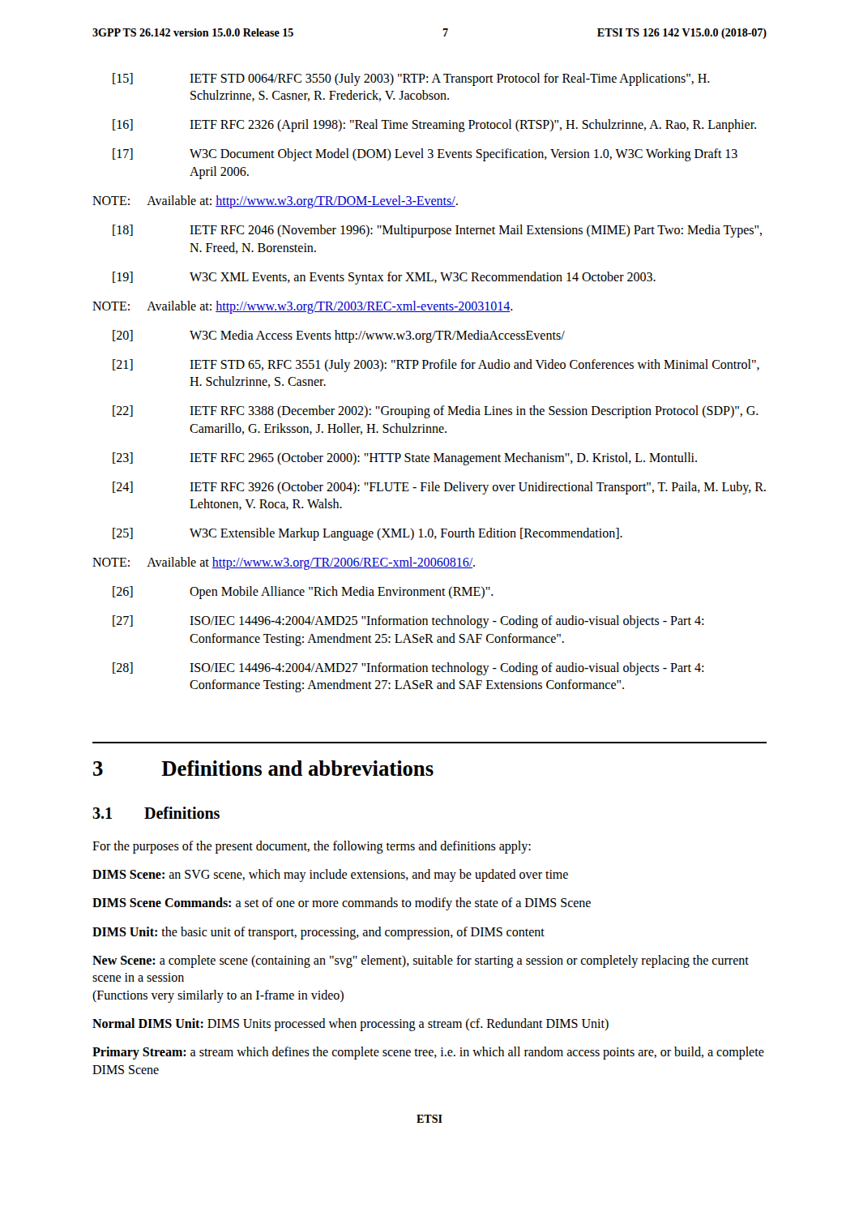3GPP TS 26.142 version 15.0.0 Release 15
7
ETSI TS 126 142 V15.0.0 (2018-07)
[15]
IETF STD 0064/RFC 3550 (July 2003) "RTP: A Transport Protocol for Real-Time Applications", H. Schulzrinne, S. Casner, R. Frederick, V. Jacobson.
[16]
IETF RFC 2326 (April 1998): "Real Time Streaming Protocol (RTSP)", H. Schulzrinne, A. Rao, R. Lanphier.
[17]
W3C Document Object Model (DOM) Level 3 Events Specification, Version 1.0, W3C Working Draft 13 April 2006.
NOTE: Available at: http://www.w3.org/TR/DOM-Level-3-Events/.
[18]
IETF RFC 2046 (November 1996): "Multipurpose Internet Mail Extensions (MIME) Part Two: Media Types", N. Freed, N. Borenstein.
[19]
W3C XML Events, an Events Syntax for XML, W3C Recommendation 14 October 2003.
NOTE: Available at: http://www.w3.org/TR/2003/REC-xml-events-20031014.
[20]
W3C Media Access Events http://www.w3.org/TR/MediaAccessEvents/
[21]
IETF STD 65, RFC 3551 (July 2003): "RTP Profile for Audio and Video Conferences with Minimal Control", H. Schulzrinne, S. Casner.
[22]
IETF RFC 3388 (December 2002): "Grouping of Media Lines in the Session Description Protocol (SDP)", G. Camarillo, G. Eriksson, J. Holler, H. Schulzrinne.
[23]
IETF RFC 2965 (October 2000): "HTTP State Management Mechanism", D. Kristol, L. Montulli.
[24]
IETF RFC 3926 (October 2004): "FLUTE - File Delivery over Unidirectional Transport", T. Paila, M. Luby, R. Lehtonen, V. Roca, R. Walsh.
[25]
W3C Extensible Markup Language (XML) 1.0, Fourth Edition [Recommendation].
NOTE: Available at http://www.w3.org/TR/2006/REC-xml-20060816/.
[26]
Open Mobile Alliance "Rich Media Environment (RME)".
[27]
ISO/IEC 14496-4:2004/AMD25 "Information technology - Coding of audio-visual objects - Part 4: Conformance Testing: Amendment 25: LASeR and SAF Conformance".
[28]
ISO/IEC 14496-4:2004/AMD27 "Information technology - Coding of audio-visual objects - Part 4: Conformance Testing: Amendment 27: LASeR and SAF Extensions Conformance".
3 Definitions and abbreviations
3.1 Definitions
For the purposes of the present document, the following terms and definitions apply:
DIMS Scene: an SVG scene, which may include extensions, and may be updated over time
DIMS Scene Commands: a set of one or more commands to modify the state of a DIMS Scene
DIMS Unit: the basic unit of transport, processing, and compression, of DIMS content
New Scene: a complete scene (containing an "svg" element), suitable for starting a session or completely replacing the current scene in a session
(Functions very similarly to an I-frame in video)
Normal DIMS Unit: DIMS Units processed when processing a stream (cf. Redundant DIMS Unit)
Primary Stream: a stream which defines the complete scene tree, i.e. in which all random access points are, or build, a complete DIMS Scene
ETSI